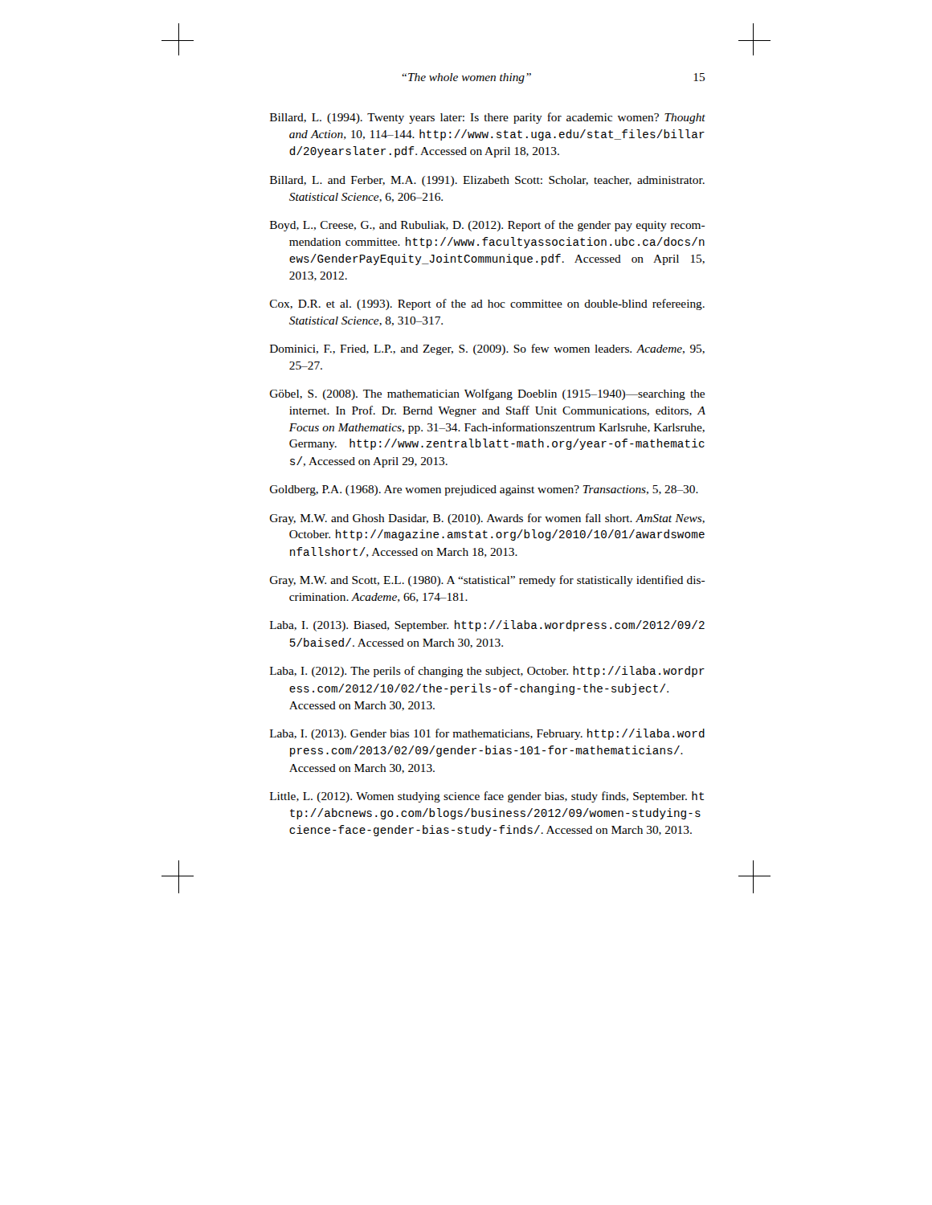“The whole women thing” 15
Billard, L. (1994). Twenty years later: Is there parity for academic women? Thought and Action, 10, 114–144. http://www.stat.uga.edu/stat_files/billard/20yearslater.pdf. Accessed on April 18, 2013.
Billard, L. and Ferber, M.A. (1991). Elizabeth Scott: Scholar, teacher, administrator. Statistical Science, 6, 206–216.
Boyd, L., Creese, G., and Rubuliak, D. (2012). Report of the gender pay equity recommendation committee. http://www.facultyassociation.ubc.ca/docs/news/GenderPayEquity_JointCommunique.pdf. Accessed on April 15, 2013, 2012.
Cox, D.R. et al. (1993). Report of the ad hoc committee on double-blind refereeing. Statistical Science, 8, 310–317.
Dominici, F., Fried, L.P., and Zeger, S. (2009). So few women leaders. Academe, 95, 25–27.
Göbel, S. (2008). The mathematician Wolfgang Doeblin (1915–1940)—searching the internet. In Prof. Dr. Bernd Wegner and Staff Unit Communications, editors, A Focus on Mathematics, pp. 31–34. Fach-informationszentrum Karlsruhe, Karlsruhe, Germany. http://www.zentralblatt-math.org/year-of-mathematics/, Accessed on April 29, 2013.
Goldberg, P.A. (1968). Are women prejudiced against women? Transactions, 5, 28–30.
Gray, M.W. and Ghosh Dasidar, B. (2010). Awards for women fall short. AmStat News, October. http://magazine.amstat.org/blog/2010/10/01/awardswomenfallshort/, Accessed on March 18, 2013.
Gray, M.W. and Scott, E.L. (1980). A “statistical” remedy for statistically identified discrimination. Academe, 66, 174–181.
Laba, I. (2013). Biased, September. http://ilaba.wordpress.com/2012/09/25/baised/. Accessed on March 30, 2013.
Laba, I. (2012). The perils of changing the subject, October. http://ilaba.wordpress.com/2012/10/02/the-perils-of-changing-the-subject/. Accessed on March 30, 2013.
Laba, I. (2013). Gender bias 101 for mathematicians, February. http://ilaba.wordpress.com/2013/02/09/gender-bias-101-for-mathematicians/. Accessed on March 30, 2013.
Little, L. (2012). Women studying science face gender bias, study finds, September. http://abcnews.go.com/blogs/business/2012/09/women-studying-science-face-gender-bias-study-finds/. Accessed on March 30, 2013.